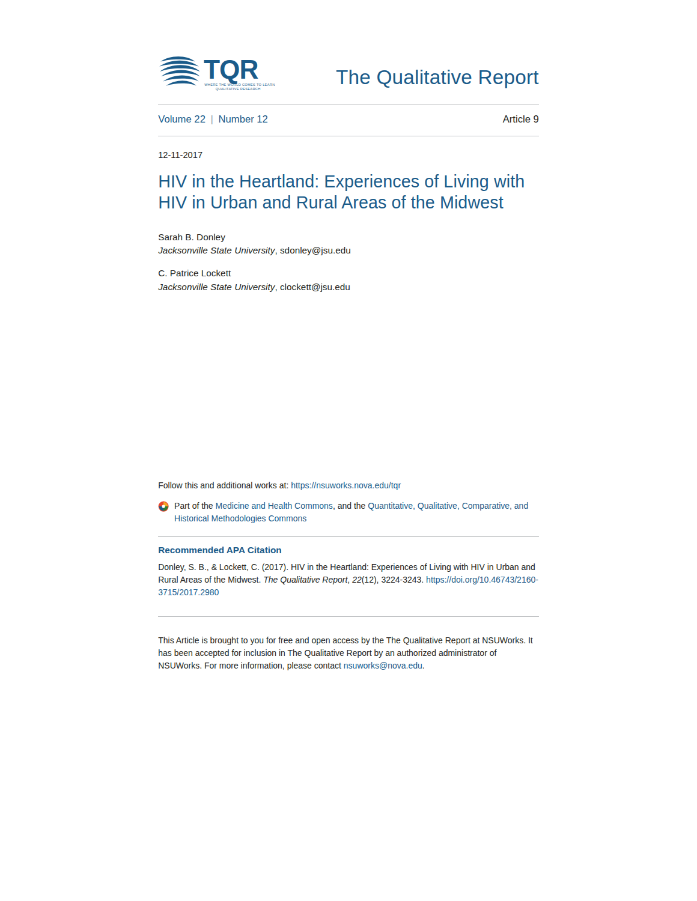TQR WHERE THE WORLD COMES TO LEARN QUALITATIVE RESEARCH
The Qualitative Report
Volume 22|Number 12
Article 9
12-11-2017
HIV in the Heartland: Experiences of Living with HIV in Urban and Rural Areas of the Midwest
Sarah B. Donley Jacksonville State University, sdonley@jsu.edu
C. Patrice Lockett Jacksonville State University, clockett@jsu.edu
Follow this and additional works at: https://nsuworks.nova.edu/tqr
Part of the Medicine and Health Commons, and the Quantitative, Qualitative, Comparative, and Historical Methodologies Commons
Recommended APA Citation
Donley, S. B., & Lockett, C. (2017). HIV in the Heartland: Experiences of Living with HIV in Urban and Rural Areas of the Midwest. The Qualitative Report, 22(12), 3224-3243. https://doi.org/10.46743/2160-3715/2017.2980
This Article is brought to you for free and open access by the The Qualitative Report at NSUWorks. It has been accepted for inclusion in The Qualitative Report by an authorized administrator of NSUWorks. For more information, please contact nsuworks@nova.edu.